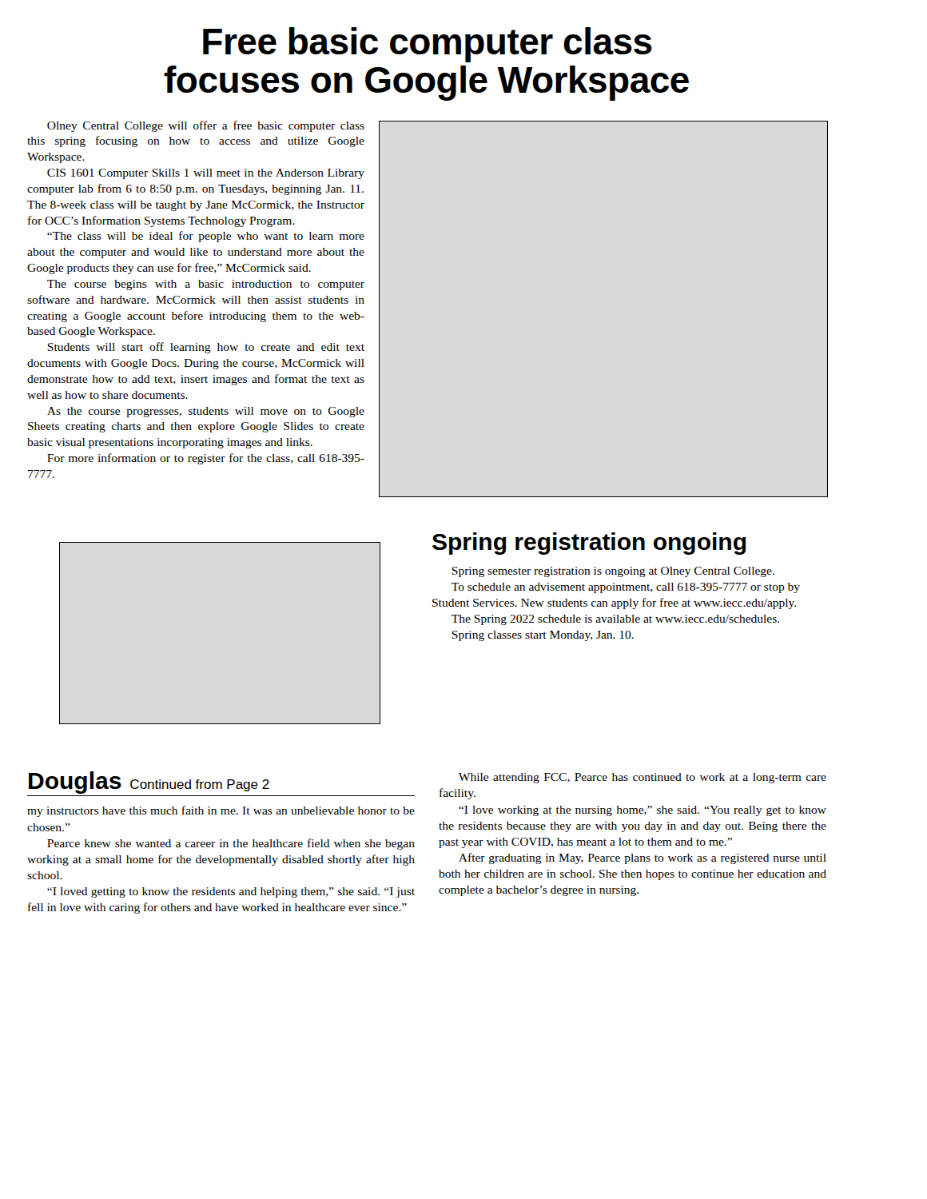Free basic computer class
focuses on Google Workspace
Olney Central College will offer a free basic computer class this spring focusing on how to access and utilize Google Workspace.
CIS 1601 Computer Skills 1 will meet in the Anderson Library computer lab from 6 to 8:50 p.m. on Tuesdays, beginning Jan. 11. The 8-week class will be taught by Jane McCormick, the Instructor for OCC’s Information Systems Technology Program.
“The class will be ideal for people who want to learn more about the computer and would like to understand more about the Google products they can use for free,” McCormick said.
The course begins with a basic introduction to computer software and hardware. McCormick will then assist students in creating a Google account before introducing them to the web-based Google Workspace.
Students will start off learning how to create and edit text documents with Google Docs. During the course, McCormick will demonstrate how to add text, insert images and format the text as well as how to share documents.
As the course progresses, students will move on to Google Sheets creating charts and then explore Google Slides to create basic visual presentations incorporating images and links.
For more information or to register for the class, call 618-395-7777.
Spring registration ongoing
Spring semester registration is ongoing at Olney Central College.
To schedule an advisement appointment, call 618-395-7777 or stop by Student Services. New students can apply for free at www.iecc.edu/apply.
The Spring 2022 schedule is available at www.iecc.edu/schedules.
Spring classes start Monday, Jan. 10.
Douglas Continued from Page 2
my instructors have this much faith in me. It was an unbelievable honor to be chosen.”
Pearce knew she wanted a career in the healthcare field when she began working at a small home for the developmentally disabled shortly after high school.
“I loved getting to know the residents and helping them,” she said. “I just fell in love with caring for others and have worked in healthcare ever since.”
While attending FCC, Pearce has continued to work at a long-term care facility.
“I love working at the nursing home,” she said. “You really get to know the residents because they are with you day in and day out. Being there the past year with COVID, has meant a lot to them and to me.”
After graduating in May, Pearce plans to work as a registered nurse until both her children are in school. She then hopes to continue her education and complete a bachelor’s degree in nursing.